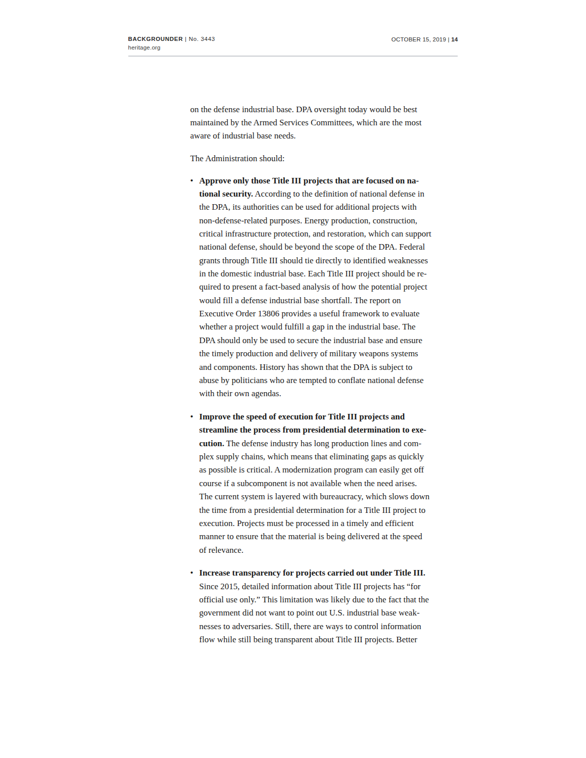BACKGROUNDER | No. 3443
heritage.org
OCTOBER 15, 2019 | 14
on the defense industrial base. DPA oversight today would be best maintained by the Armed Services Committees, which are the most aware of industrial base needs.
The Administration should:
Approve only those Title III projects that are focused on national security. According to the definition of national defense in the DPA, its authorities can be used for additional projects with non-defense-related purposes. Energy production, construction, critical infrastructure protection, and restoration, which can support national defense, should be beyond the scope of the DPA. Federal grants through Title III should tie directly to identified weaknesses in the domestic industrial base. Each Title III project should be required to present a fact-based analysis of how the potential project would fill a defense industrial base shortfall. The report on Executive Order 13806 provides a useful framework to evaluate whether a project would fulfill a gap in the industrial base. The DPA should only be used to secure the industrial base and ensure the timely production and delivery of military weapons systems and components. History has shown that the DPA is subject to abuse by politicians who are tempted to conflate national defense with their own agendas.
Improve the speed of execution for Title III projects and streamline the process from presidential determination to execution. The defense industry has long production lines and complex supply chains, which means that eliminating gaps as quickly as possible is critical. A modernization program can easily get off course if a subcomponent is not available when the need arises. The current system is layered with bureaucracy, which slows down the time from a presidential determination for a Title III project to execution. Projects must be processed in a timely and efficient manner to ensure that the material is being delivered at the speed of relevance.
Increase transparency for projects carried out under Title III. Since 2015, detailed information about Title III projects has “for official use only.” This limitation was likely due to the fact that the government did not want to point out U.S. industrial base weaknesses to adversaries. Still, there are ways to control information flow while still being transparent about Title III projects. Better